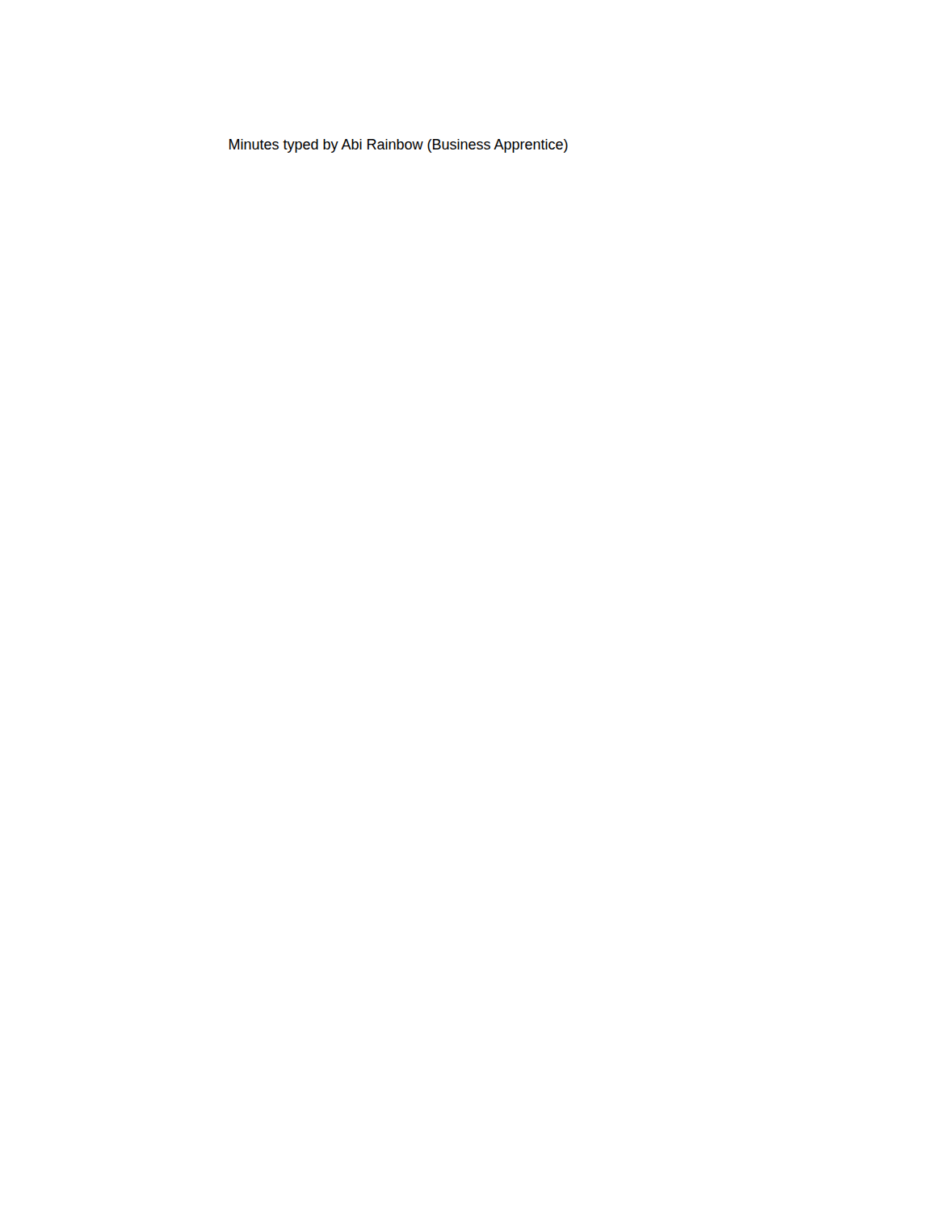Minutes typed by Abi Rainbow (Business Apprentice)